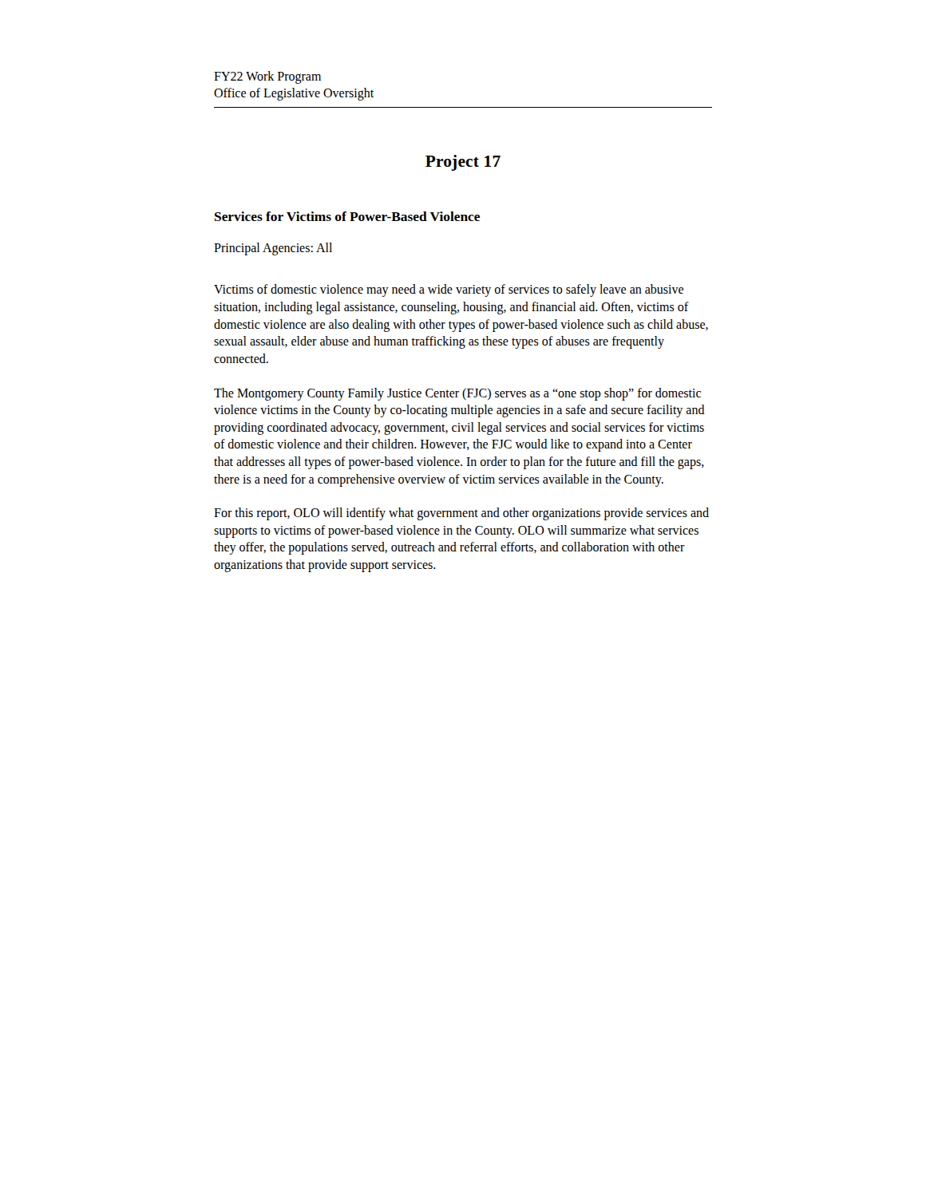FY22 Work Program Office of Legislative Oversight
Project 17
Services for Victims of Power-Based Violence
Principal Agencies: All
Victims of domestic violence may need a wide variety of services to safely leave an abusive situation, including legal assistance, counseling, housing, and financial aid. Often, victims of domestic violence are also dealing with other types of power-based violence such as child abuse, sexual assault, elder abuse and human trafficking as these types of abuses are frequently connected.
The Montgomery County Family Justice Center (FJC) serves as a “one stop shop” for domestic violence victims in the County by co-locating multiple agencies in a safe and secure facility and providing coordinated advocacy, government, civil legal services and social services for victims of domestic violence and their children. However, the FJC would like to expand into a Center that addresses all types of power-based violence. In order to plan for the future and fill the gaps, there is a need for a comprehensive overview of victim services available in the County.
For this report, OLO will identify what government and other organizations provide services and supports to victims of power-based violence in the County. OLO will summarize what services they offer, the populations served, outreach and referral efforts, and collaboration with other organizations that provide support services.